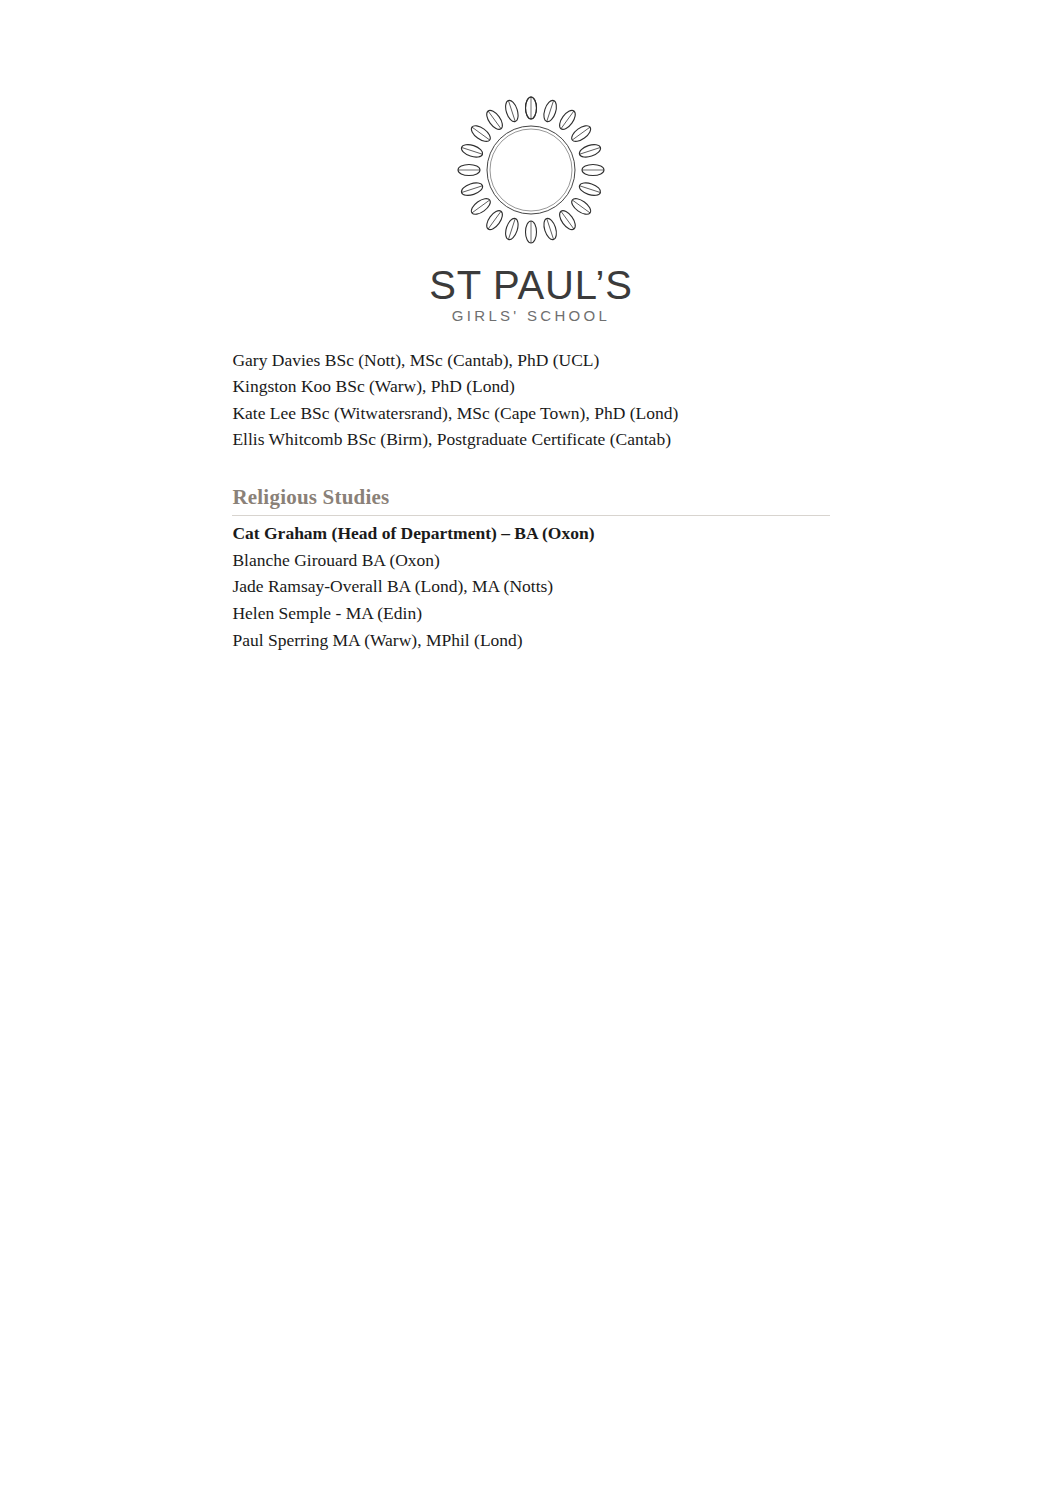ST PAUL’S
Girls' School
Gary Davies BSc (Nott), MSc (Cantab), PhD (UCL)
Kingston Koo BSc (Warw), PhD (Lond)
Kate Lee BSc (Witwatersrand), MSc (Cape Town), PhD (Lond)
Ellis Whitcomb BSc (Birm), Postgraduate Certificate (Cantab)
Religious Studies
Cat Graham (Head of Department) – BA (Oxon)
Blanche Girouard BA (Oxon)
Jade Ramsay-Overall BA (Lond), MA (Notts)
Helen Semple - MA (Edin)
Paul Sperring MA (Warw), MPhil (Lond)